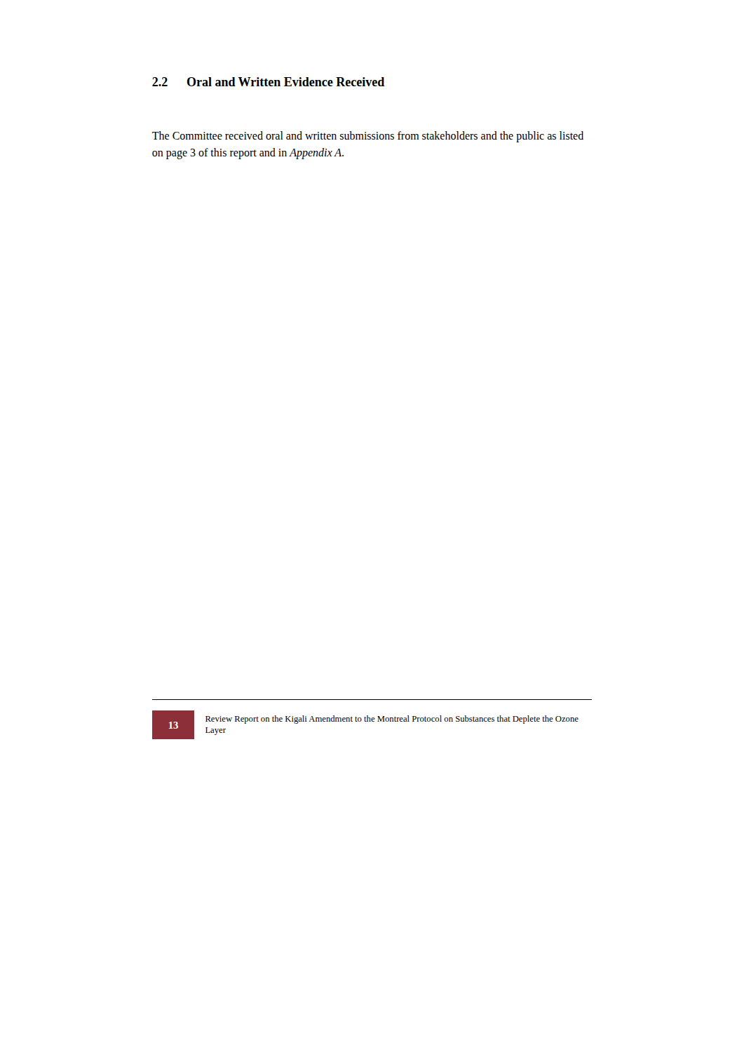2.2 Oral and Written Evidence Received
The Committee received oral and written submissions from stakeholders and the public as listed on page 3 of this report and in Appendix A.
13
Review Report on the Kigali Amendment to the Montreal Protocol on Substances that Deplete the Ozone Layer